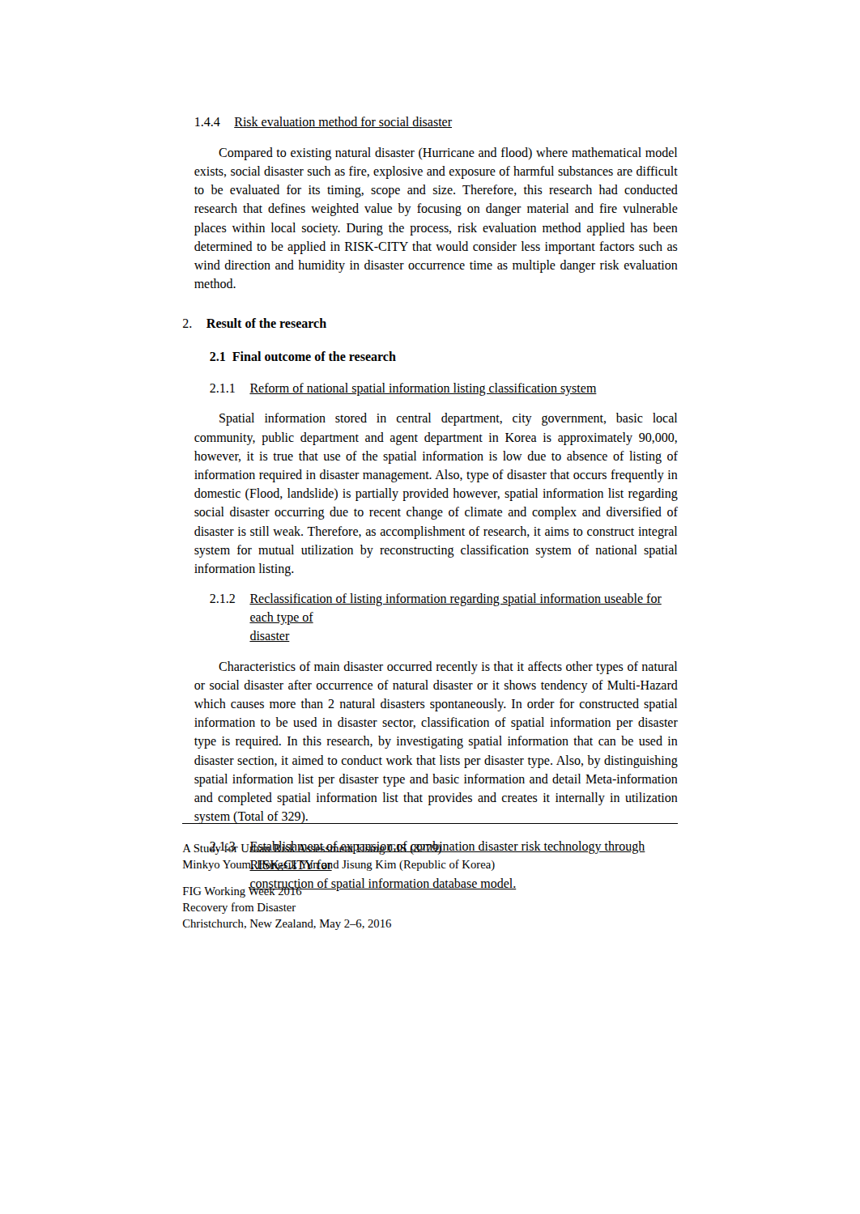1.4.4 Risk evaluation method for social disaster
Compared to existing natural disaster (Hurricane and flood) where mathematical model exists, social disaster such as fire, explosive and exposure of harmful substances are difficult to be evaluated for its timing, scope and size. Therefore, this research had conducted research that defines weighted value by focusing on danger material and fire vulnerable places within local society. During the process, risk evaluation method applied has been determined to be applied in RISK-CITY that would consider less important factors such as wind direction and humidity in disaster occurrence time as multiple danger risk evaluation method.
2. Result of the research
2.1 Final outcome of the research
2.1.1 Reform of national spatial information listing classification system
Spatial information stored in central department, city government, basic local community, public department and agent department in Korea is approximately 90,000, however, it is true that use of the spatial information is low due to absence of listing of information required in disaster management. Also, type of disaster that occurs frequently in domestic (Flood, landslide) is partially provided however, spatial information list regarding social disaster occurring due to recent change of climate and complex and diversified of disaster is still weak. Therefore, as accomplishment of research, it aims to construct integral system for mutual utilization by reconstructing classification system of national spatial information listing.
2.1.2 Reclassification of listing information regarding spatial information useable for each type of
disaster
Characteristics of main disaster occurred recently is that it affects other types of natural or social disaster after occurrence of natural disaster or it shows tendency of Multi-Hazard which causes more than 2 natural disasters spontaneously. In order for constructed spatial information to be used in disaster sector, classification of spatial information per disaster type is required. In this research, by investigating spatial information that can be used in disaster section, it aimed to conduct work that lists per disaster type. Also, by distinguishing spatial information list per disaster type and basic information and detail Meta-information and completed spatial information list that provides and creates it internally in utilization system (Total of 329).
2.1.3 Establishment of expansion of combination disaster risk technology through RISK-CITY for
construction of spatial information database model.
A Study for Urban Risk Assessment Using GIS (8279)
Minkyo Youm, Hongsik Yun and Jisung Kim (Republic of Korea)
FIG Working Week 2016
Recovery from Disaster
Christchurch, New Zealand, May 2–6, 2016